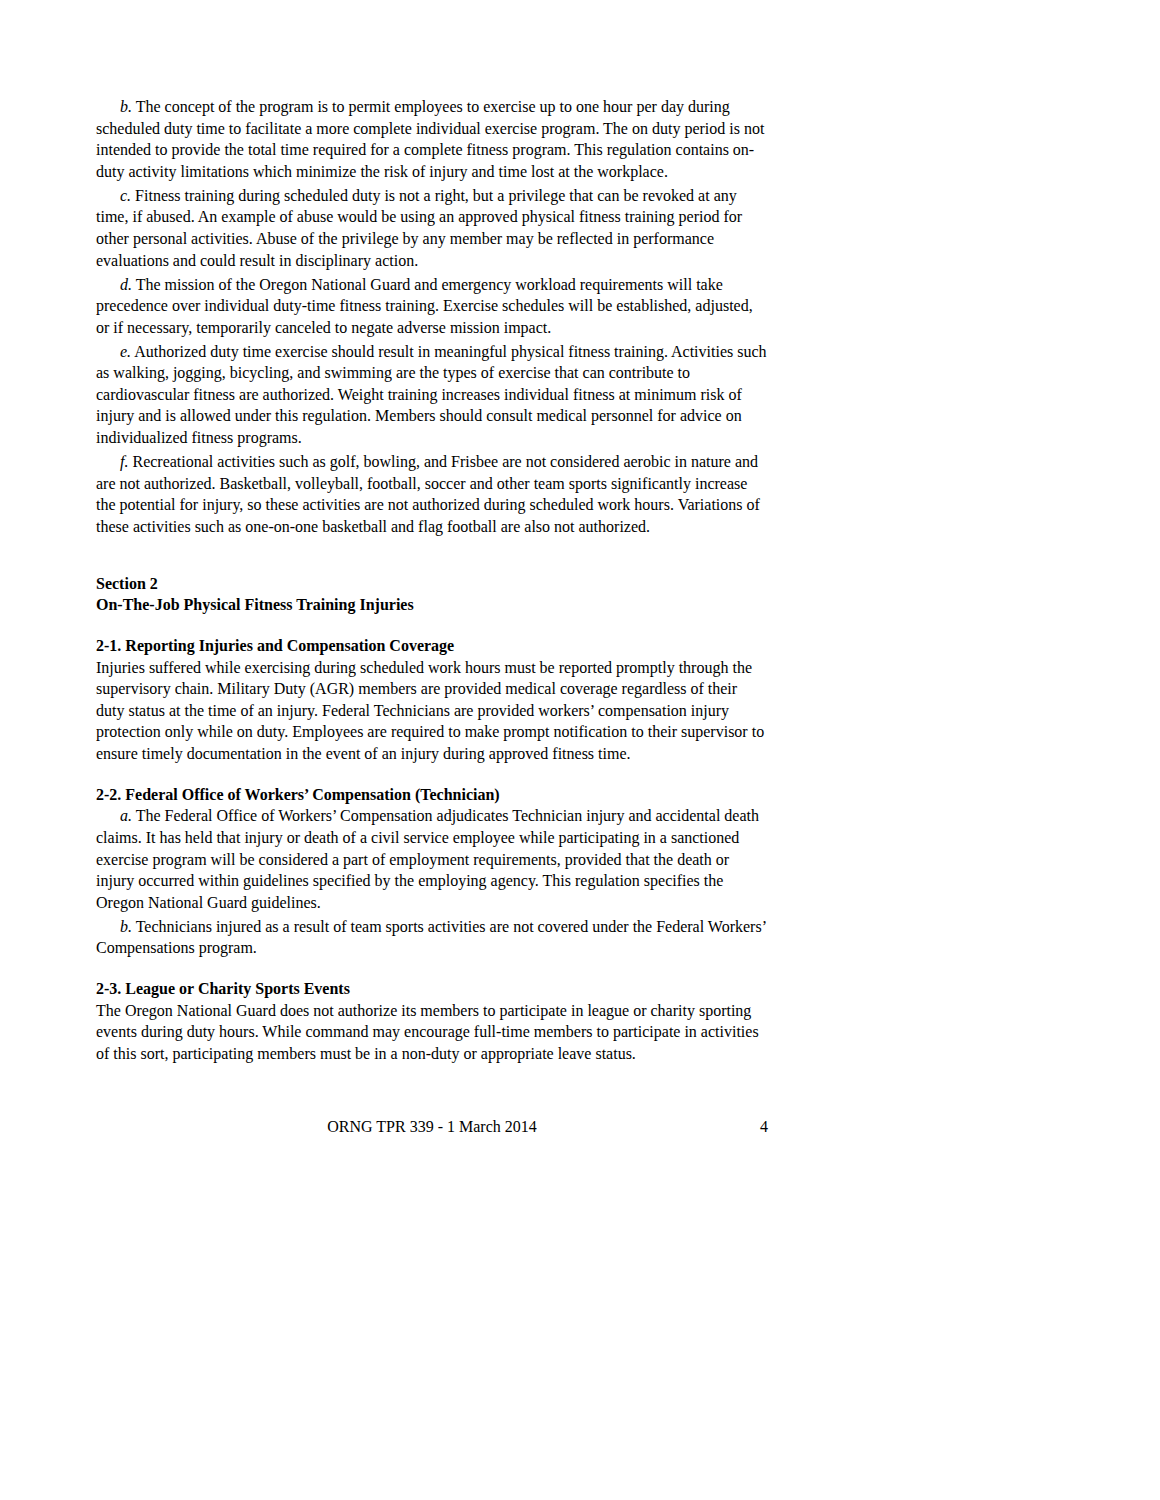b. The concept of the program is to permit employees to exercise up to one hour per day during scheduled duty time to facilitate a more complete individual exercise program. The on duty period is not intended to provide the total time required for a complete fitness program. This regulation contains on-duty activity limitations which minimize the risk of injury and time lost at the workplace.
c. Fitness training during scheduled duty is not a right, but a privilege that can be revoked at any time, if abused. An example of abuse would be using an approved physical fitness training period for other personal activities. Abuse of the privilege by any member may be reflected in performance evaluations and could result in disciplinary action.
d. The mission of the Oregon National Guard and emergency workload requirements will take precedence over individual duty-time fitness training. Exercise schedules will be established, adjusted, or if necessary, temporarily canceled to negate adverse mission impact.
e. Authorized duty time exercise should result in meaningful physical fitness training. Activities such as walking, jogging, bicycling, and swimming are the types of exercise that can contribute to cardiovascular fitness are authorized. Weight training increases individual fitness at minimum risk of injury and is allowed under this regulation. Members should consult medical personnel for advice on individualized fitness programs.
f. Recreational activities such as golf, bowling, and Frisbee are not considered aerobic in nature and are not authorized. Basketball, volleyball, football, soccer and other team sports significantly increase the potential for injury, so these activities are not authorized during scheduled work hours. Variations of these activities such as one-on-one basketball and flag football are also not authorized.
Section 2
On-The-Job Physical Fitness Training Injuries
2-1. Reporting Injuries and Compensation Coverage
Injuries suffered while exercising during scheduled work hours must be reported promptly through the supervisory chain. Military Duty (AGR) members are provided medical coverage regardless of their duty status at the time of an injury. Federal Technicians are provided workers’ compensation injury protection only while on duty. Employees are required to make prompt notification to their supervisor to ensure timely documentation in the event of an injury during approved fitness time.
2-2. Federal Office of Workers’ Compensation (Technician)
a. The Federal Office of Workers’ Compensation adjudicates Technician injury and accidental death claims. It has held that injury or death of a civil service employee while participating in a sanctioned exercise program will be considered a part of employment requirements, provided that the death or injury occurred within guidelines specified by the employing agency. This regulation specifies the Oregon National Guard guidelines.
b. Technicians injured as a result of team sports activities are not covered under the Federal Workers’ Compensations program.
2-3. League or Charity Sports Events
The Oregon National Guard does not authorize its members to participate in league or charity sporting events during duty hours. While command may encourage full-time members to participate in activities of this sort, participating members must be in a non-duty or appropriate leave status.
ORNG TPR 339 - 1 March 2014 4